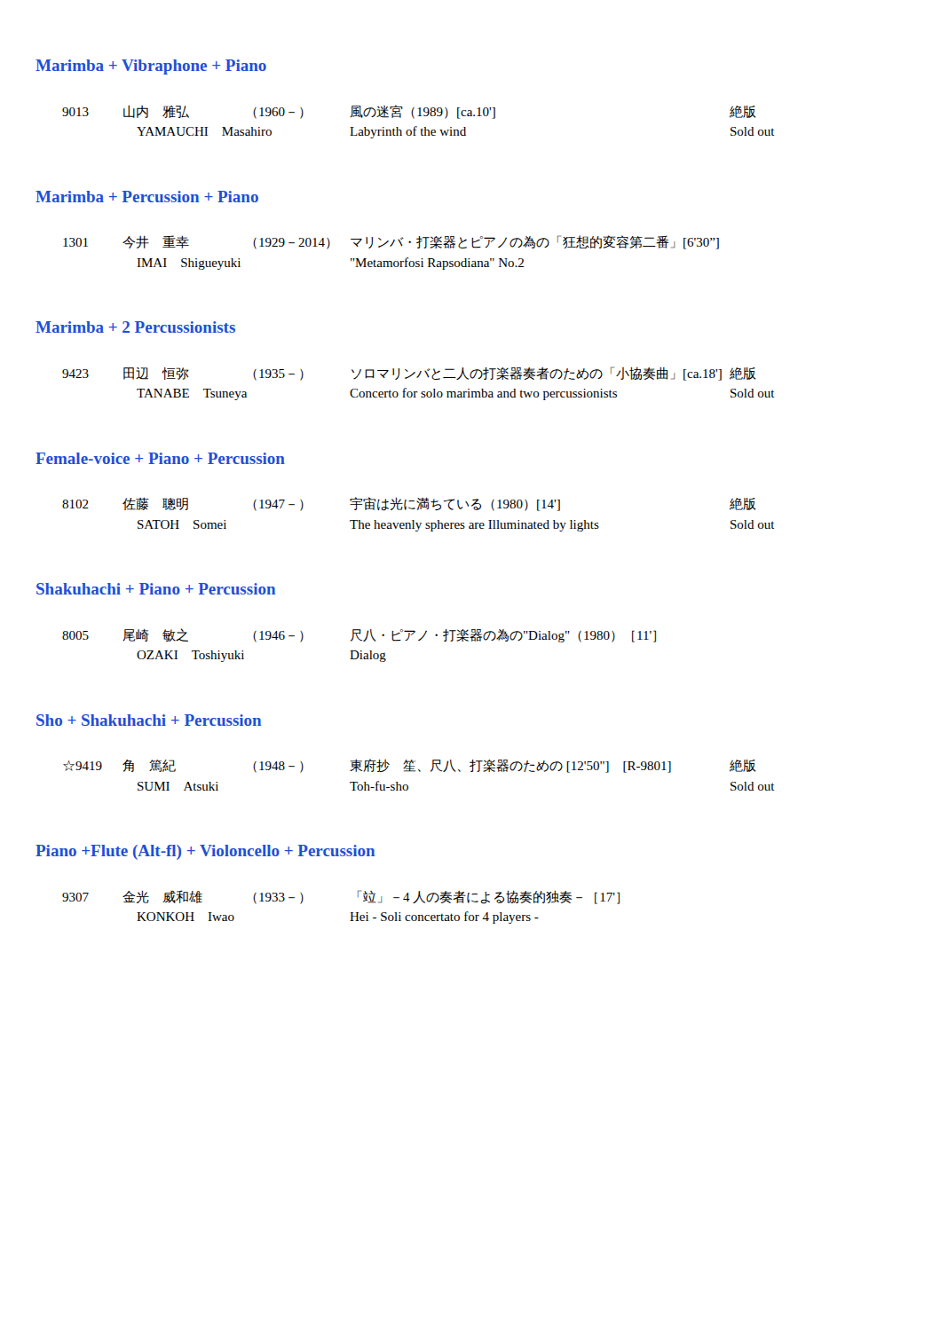Marimba + Vibraphone + Piano
| 9013 | 山内 雅弘 | （1960－） | 風の迷宮（1989）[ca.10'] | 絶版 |
| | YAMAUCHI Masahiro | Labyrinth of the wind | Sold out |
Marimba + Percussion + Piano
| 1301 | 今井 重幸 | （1929－2014） | マリンバ・打楽器とピアノの為の「狂想的変容第二番」[6'30”] | |
| | IMAI Shigueyuki | "Metamorfosi Rapsodiana" No.2 | |
Marimba + 2 Percussionists
| 9423 | 田辺 恒弥 | （1935－） | ソロマリンバと二人の打楽器奏者のための「小協奏曲」[ca.18'] | 絶版 |
| | TANABE Tsuneya | Concerto for solo marimba and two percussionists | Sold out |
Female-voice + Piano + Percussion
| 8102 | 佐藤 聰明 | （1947－） | 宇宙は光に満ちている（1980）[14'] | 絶版 |
| | SATOH Somei | The heavenly spheres are Illuminated by lights | Sold out |
Shakuhachi + Piano + Percussion
| 8005 | 尾崎 敏之 | （1946－） | 尺八・ピアノ・打楽器の為の"Dialog"（1980）［11'］ | |
| | OZAKI Toshiyuki | Dialog | |
Sho + Shakuhachi + Percussion
| ☆9419 | 角 篤紀 | （1948－） | 東府抄 笙、尺八、打楽器のための [12'50"] [R-9801] | 絶版 |
| | SUMI Atsuki | Toh-fu-sho | Sold out |
Piano +Flute (Alt-fl) + Violoncello + Percussion
| 9307 | 金光 威和雄 | （1933－） | 「竝」－4 人の奏者による協奏的独奏－［17'］ | |
| | KONKOH Iwao | Hei - Soli concertato for 4 players - | |